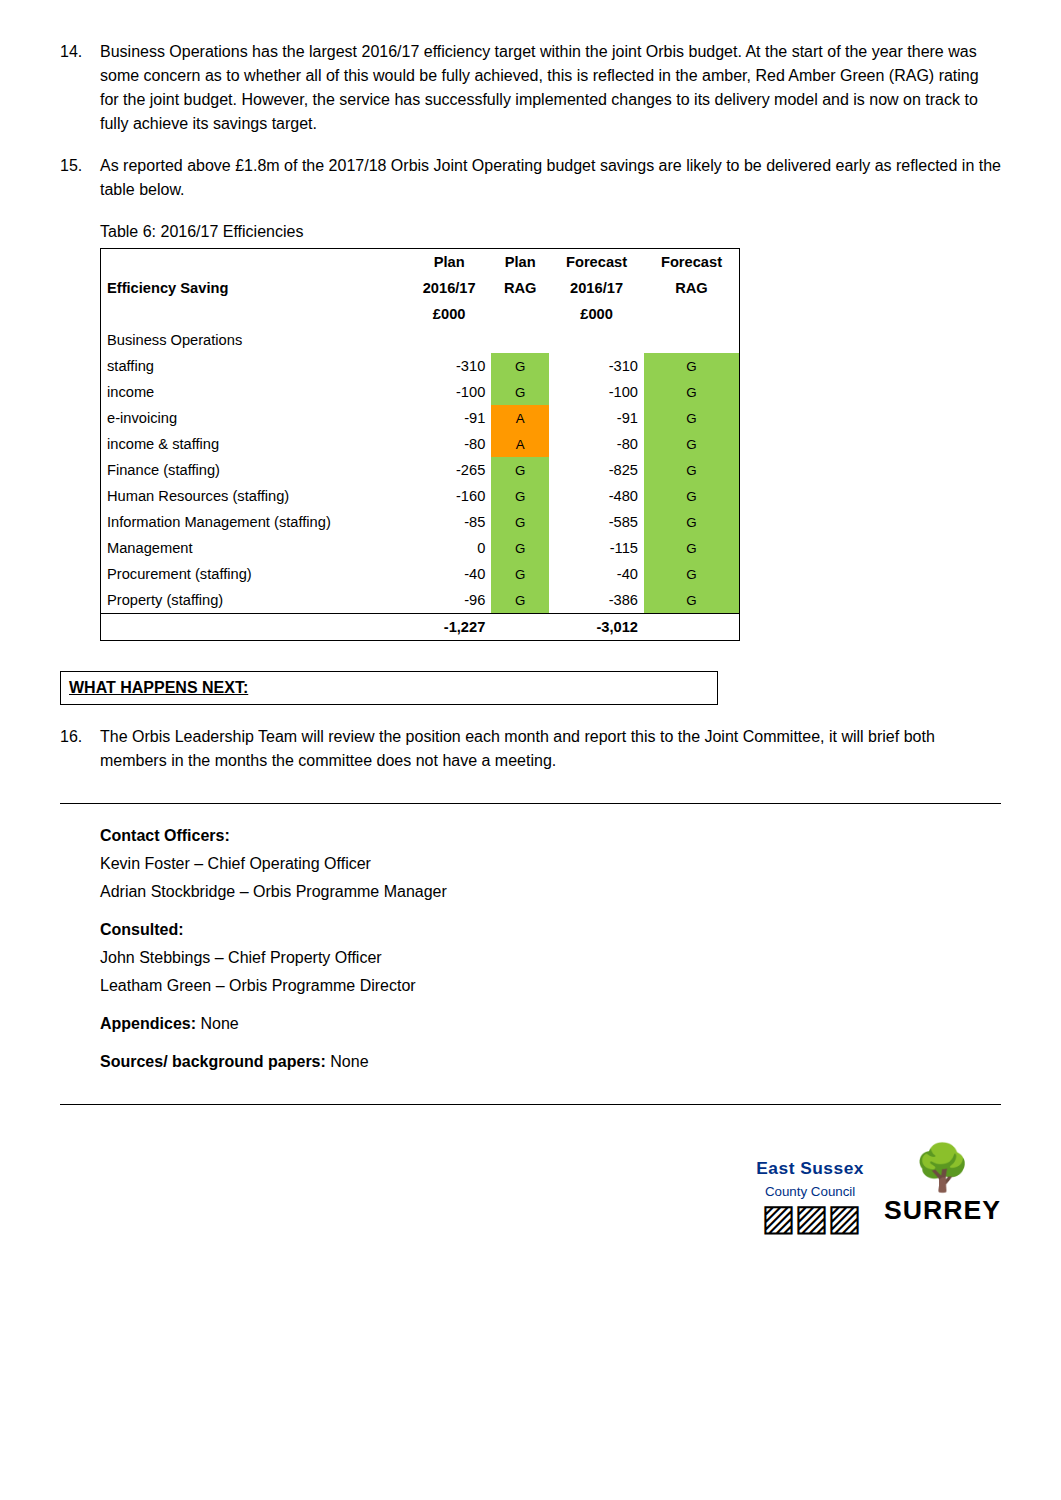14. Business Operations has the largest 2016/17 efficiency target within the joint Orbis budget. At the start of the year there was some concern as to whether all of this would be fully achieved, this is reflected in the amber, Red Amber Green (RAG) rating for the joint budget. However, the service has successfully implemented changes to its delivery model and is now on track to fully achieve its savings target.
15. As reported above £1.8m of the 2017/18 Orbis Joint Operating budget savings are likely to be delivered early as reflected in the table below.
Table 6: 2016/17 Efficiencies
| | Plan | Plan | Forecast | Forecast |
| --- | --- | --- | --- | --- |
| Efficiency Saving | 2016/17 | RAG | 2016/17 | RAG |
| | £000 | | £000 | |
| Business Operations | | | | |
| staffing | -310 | G | -310 | G |
| income | -100 | G | -100 | G |
| e-invoicing | -91 | A | -91 | G |
| income & staffing | -80 | A | -80 | G |
| Finance (staffing) | -265 | G | -825 | G |
| Human Resources (staffing) | -160 | G | -480 | G |
| Information Management (staffing) | -85 | G | -585 | G |
| Management | 0 | G | -115 | G |
| Procurement (staffing) | -40 | G | -40 | G |
| Property (staffing) | -96 | G | -386 | G |
| | -1,227 | | -3,012 | |
WHAT HAPPENS NEXT:
16. The Orbis Leadership Team will review the position each month and report this to the Joint Committee, it will brief both members in the months the committee does not have a meeting.
Contact Officers:
Kevin Foster – Chief Operating Officer
Adrian Stockbridge – Orbis Programme Manager
Consulted:
John Stebbings – Chief Property Officer
Leatham Green – Orbis Programme Director
Appendices: None
Sources/ background papers: None
East Sussex
County Council
▨▨▨
🌳
SURREY